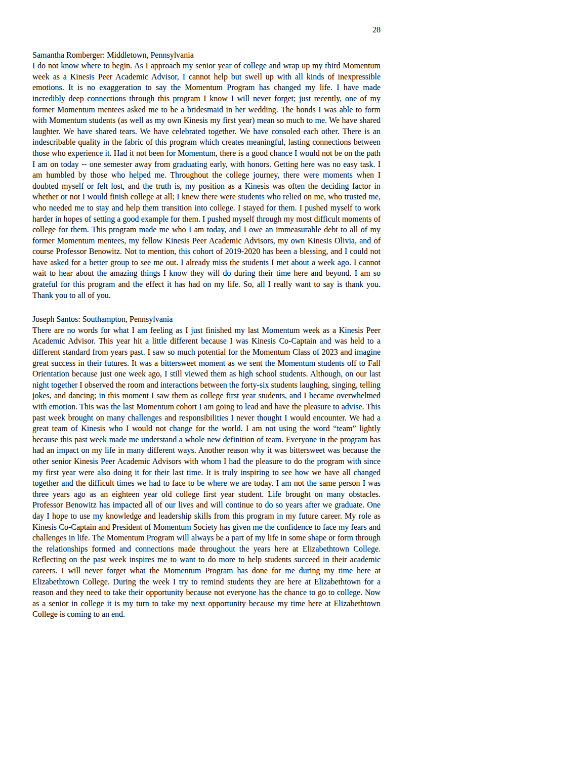28
Samantha Romberger: Middletown, Pennsylvania
I do not know where to begin. As I approach my senior year of college and wrap up my third Momentum week as a Kinesis Peer Academic Advisor, I cannot help but swell up with all kinds of inexpressible emotions. It is no exaggeration to say the Momentum Program has changed my life. I have made incredibly deep connections through this program I know I will never forget; just recently, one of my former Momentum mentees asked me to be a bridesmaid in her wedding. The bonds I was able to form with Momentum students (as well as my own Kinesis my first year) mean so much to me. We have shared laughter. We have shared tears. We have celebrated together. We have consoled each other. There is an indescribable quality in the fabric of this program which creates meaningful, lasting connections between those who experience it. Had it not been for Momentum, there is a good chance I would not be on the path I am on today -- one semester away from graduating early, with honors. Getting here was no easy task. I am humbled by those who helped me. Throughout the college journey, there were moments when I doubted myself or felt lost, and the truth is, my position as a Kinesis was often the deciding factor in whether or not I would finish college at all; I knew there were students who relied on me, who trusted me, who needed me to stay and help them transition into college. I stayed for them. I pushed myself to work harder in hopes of setting a good example for them. I pushed myself through my most difficult moments of college for them. This program made me who I am today, and I owe an immeasurable debt to all of my former Momentum mentees, my fellow Kinesis Peer Academic Advisors, my own Kinesis Olivia, and of course Professor Benowitz. Not to mention, this cohort of 2019-2020 has been a blessing, and I could not have asked for a better group to see me out. I already miss the students I met about a week ago. I cannot wait to hear about the amazing things I know they will do during their time here and beyond. I am so grateful for this program and the effect it has had on my life. So, all I really want to say is thank you. Thank you to all of you.
Joseph Santos: Southampton, Pennsylvania
There are no words for what I am feeling as I just finished my last Momentum week as a Kinesis Peer Academic Advisor. This year hit a little different because I was Kinesis Co-Captain and was held to a different standard from years past. I saw so much potential for the Momentum Class of 2023 and imagine great success in their futures. It was a bittersweet moment as we sent the Momentum students off to Fall Orientation because just one week ago, I still viewed them as high school students. Although, on our last night together I observed the room and interactions between the forty-six students laughing, singing, telling jokes, and dancing; in this moment I saw them as college first year students, and I became overwhelmed with emotion. This was the last Momentum cohort I am going to lead and have the pleasure to advise. This past week brought on many challenges and responsibilities I never thought I would encounter. We had a great team of Kinesis who I would not change for the world. I am not using the word “team” lightly because this past week made me understand a whole new definition of team. Everyone in the program has had an impact on my life in many different ways. Another reason why it was bittersweet was because the other senior Kinesis Peer Academic Advisors with whom I had the pleasure to do the program with since my first year were also doing it for their last time. It is truly inspiring to see how we have all changed together and the difficult times we had to face to be where we are today. I am not the same person I was three years ago as an eighteen year old college first year student. Life brought on many obstacles. Professor Benowitz has impacted all of our lives and will continue to do so years after we graduate. One day I hope to use my knowledge and leadership skills from this program in my future career. My role as Kinesis Co-Captain and President of Momentum Society has given me the confidence to face my fears and challenges in life. The Momentum Program will always be a part of my life in some shape or form through the relationships formed and connections made throughout the years here at Elizabethtown College. Reflecting on the past week inspires me to want to do more to help students succeed in their academic careers. I will never forget what the Momentum Program has done for me during my time here at Elizabethtown College. During the week I try to remind students they are here at Elizabethtown for a reason and they need to take their opportunity because not everyone has the chance to go to college. Now as a senior in college it is my turn to take my next opportunity because my time here at Elizabethtown College is coming to an end.